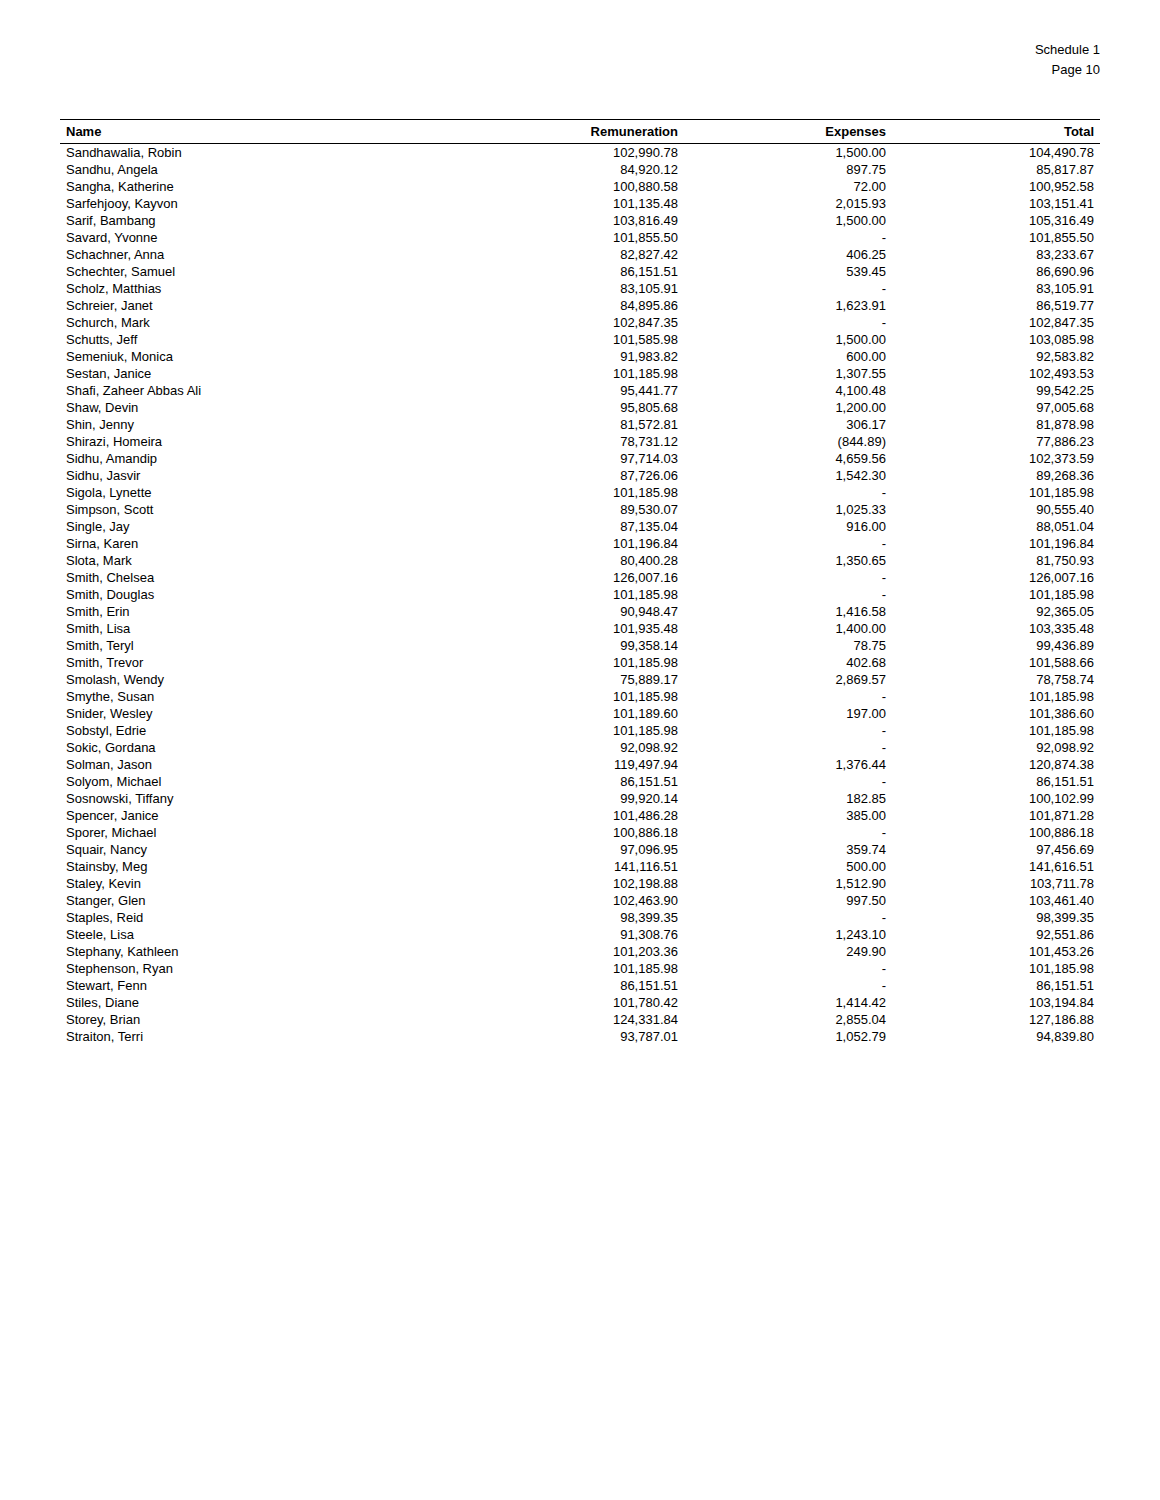Schedule 1
Page 10
| Name | Remuneration | Expenses | Total |
| --- | --- | --- | --- |
| Sandhawalia, Robin | 102,990.78 | 1,500.00 | 104,490.78 |
| Sandhu, Angela | 84,920.12 | 897.75 | 85,817.87 |
| Sangha, Katherine | 100,880.58 | 72.00 | 100,952.58 |
| Sarfehjooy, Kayvon | 101,135.48 | 2,015.93 | 103,151.41 |
| Sarif, Bambang | 103,816.49 | 1,500.00 | 105,316.49 |
| Savard, Yvonne | 101,855.50 | - | 101,855.50 |
| Schachner, Anna | 82,827.42 | 406.25 | 83,233.67 |
| Schechter, Samuel | 86,151.51 | 539.45 | 86,690.96 |
| Scholz, Matthias | 83,105.91 | - | 83,105.91 |
| Schreier, Janet | 84,895.86 | 1,623.91 | 86,519.77 |
| Schurch, Mark | 102,847.35 | - | 102,847.35 |
| Schutts, Jeff | 101,585.98 | 1,500.00 | 103,085.98 |
| Semeniuk, Monica | 91,983.82 | 600.00 | 92,583.82 |
| Sestan, Janice | 101,185.98 | 1,307.55 | 102,493.53 |
| Shafi, Zaheer Abbas Ali | 95,441.77 | 4,100.48 | 99,542.25 |
| Shaw, Devin | 95,805.68 | 1,200.00 | 97,005.68 |
| Shin, Jenny | 81,572.81 | 306.17 | 81,878.98 |
| Shirazi, Homeira | 78,731.12 | (844.89) | 77,886.23 |
| Sidhu, Amandip | 97,714.03 | 4,659.56 | 102,373.59 |
| Sidhu, Jasvir | 87,726.06 | 1,542.30 | 89,268.36 |
| Sigola, Lynette | 101,185.98 | - | 101,185.98 |
| Simpson, Scott | 89,530.07 | 1,025.33 | 90,555.40 |
| Single, Jay | 87,135.04 | 916.00 | 88,051.04 |
| Sirna, Karen | 101,196.84 | - | 101,196.84 |
| Slota, Mark | 80,400.28 | 1,350.65 | 81,750.93 |
| Smith, Chelsea | 126,007.16 | - | 126,007.16 |
| Smith, Douglas | 101,185.98 | - | 101,185.98 |
| Smith, Erin | 90,948.47 | 1,416.58 | 92,365.05 |
| Smith, Lisa | 101,935.48 | 1,400.00 | 103,335.48 |
| Smith, Teryl | 99,358.14 | 78.75 | 99,436.89 |
| Smith, Trevor | 101,185.98 | 402.68 | 101,588.66 |
| Smolash, Wendy | 75,889.17 | 2,869.57 | 78,758.74 |
| Smythe, Susan | 101,185.98 | - | 101,185.98 |
| Snider, Wesley | 101,189.60 | 197.00 | 101,386.60 |
| Sobstyl, Edrie | 101,185.98 | - | 101,185.98 |
| Sokic, Gordana | 92,098.92 | - | 92,098.92 |
| Solman, Jason | 119,497.94 | 1,376.44 | 120,874.38 |
| Solyom, Michael | 86,151.51 | - | 86,151.51 |
| Sosnowski, Tiffany | 99,920.14 | 182.85 | 100,102.99 |
| Spencer, Janice | 101,486.28 | 385.00 | 101,871.28 |
| Sporer, Michael | 100,886.18 | - | 100,886.18 |
| Squair, Nancy | 97,096.95 | 359.74 | 97,456.69 |
| Stainsby, Meg | 141,116.51 | 500.00 | 141,616.51 |
| Staley, Kevin | 102,198.88 | 1,512.90 | 103,711.78 |
| Stanger, Glen | 102,463.90 | 997.50 | 103,461.40 |
| Staples, Reid | 98,399.35 | - | 98,399.35 |
| Steele, Lisa | 91,308.76 | 1,243.10 | 92,551.86 |
| Stephany, Kathleen | 101,203.36 | 249.90 | 101,453.26 |
| Stephenson, Ryan | 101,185.98 | - | 101,185.98 |
| Stewart, Fenn | 86,151.51 | - | 86,151.51 |
| Stiles, Diane | 101,780.42 | 1,414.42 | 103,194.84 |
| Storey, Brian | 124,331.84 | 2,855.04 | 127,186.88 |
| Straiton, Terri | 93,787.01 | 1,052.79 | 94,839.80 |